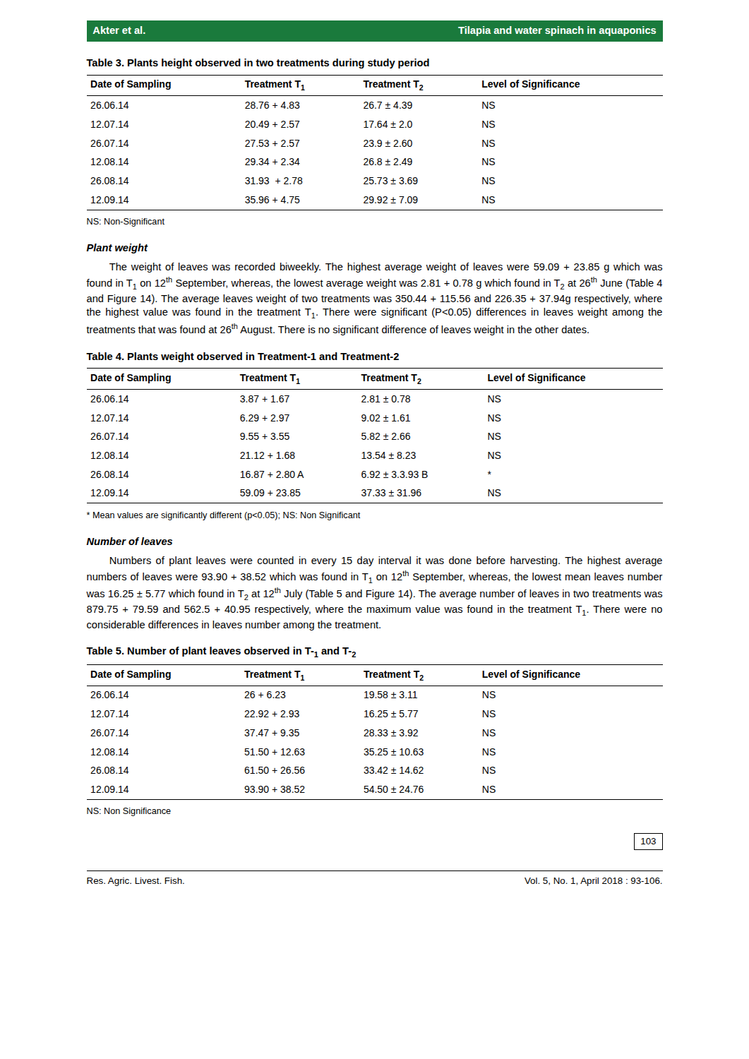Akter et al.
Tilapia and water spinach in aquaponics
Table 3. Plants height observed in two treatments during study period
| Date of Sampling | Treatment T 1 | Treatment T 2 | Level of Significance |
| --- | --- | --- | --- |
| 26.06.14 | 28.76 + 4.83 | 26.7 ± 4.39 | NS |
| 12.07.14 | 20.49 + 2.57 | 17.64 ± 2.0 | NS |
| 26.07.14 | 27.53 + 2.57 | 23.9 ± 2.60 | NS |
| 12.08.14 | 29.34 + 2.34 | 26.8 ± 2.49 | NS |
| 26.08.14 | 31.93 + 2.78 | 25.73 ± 3.69 | NS |
| 12.09.14 | 35.96 + 4.75 | 29.92 ± 7.09 | NS |
NS: Non-Significant
Plant weight
The weight of leaves was recorded biweekly. The highest average weight of leaves were 59.09 + 23.85 g which was found in T1 on 12th September, whereas, the lowest average weight was 2.81 + 0.78 g which found in T2 at 26th June (Table 4 and Figure 14). The average leaves weight of two treatments was 350.44 + 115.56 and 226.35 + 37.94g respectively, where the highest value was found in the treatment T1. There were significant (P<0.05) differences in leaves weight among the treatments that was found at 26th August. There is no significant difference of leaves weight in the other dates.
Table 4. Plants weight observed in Treatment-1 and Treatment-2
| Date of Sampling | Treatment T 1 | Treatment T 2 | Level of Significance |
| --- | --- | --- | --- |
| 26.06.14 | 3.87 + 1.67 | 2.81 ± 0.78 | NS |
| 12.07.14 | 6.29 + 2.97 | 9.02 ± 1.61 | NS |
| 26.07.14 | 9.55 + 3.55 | 5.82 ± 2.66 | NS |
| 12.08.14 | 21.12 + 1.68 | 13.54 ± 8.23 | NS |
| 26.08.14 | 16.87 + 2.80 A | 6.92 ± 3.3.93 B | * |
| 12.09.14 | 59.09 + 23.85 | 37.33 ± 31.96 | NS |
* Mean values are significantly different (p<0.05); NS: Non Significant
Number of leaves
Numbers of plant leaves were counted in every 15 day interval it was done before harvesting. The highest average numbers of leaves were 93.90 + 38.52 which was found in T1 on 12th September, whereas, the lowest mean leaves number was 16.25 ± 5.77 which found in T2 at 12th July (Table 5 and Figure 14). The average number of leaves in two treatments was 879.75 + 79.59 and 562.5 + 40.95 respectively, where the maximum value was found in the treatment T1. There were no considerable differences in leaves number among the treatment.
Table 5. Number of plant leaves observed in T-1 and T-2
| Date of Sampling | Treatment T 1 | Treatment T 2 | Level of Significance |
| --- | --- | --- | --- |
| 26.06.14 | 26 + 6.23 | 19.58 ± 3.11 | NS |
| 12.07.14 | 22.92 + 2.93 | 16.25 ± 5.77 | NS |
| 26.07.14 | 37.47 + 9.35 | 28.33 ± 3.92 | NS |
| 12.08.14 | 51.50 + 12.63 | 35.25 ± 10.63 | NS |
| 26.08.14 | 61.50 + 26.56 | 33.42 ± 14.62 | NS |
| 12.09.14 | 93.90 + 38.52 | 54.50 ± 24.76 | NS |
NS: Non Significance
103
Res. Agric. Livest. Fish.
Vol. 5, No. 1, April 2018 : 93-106.